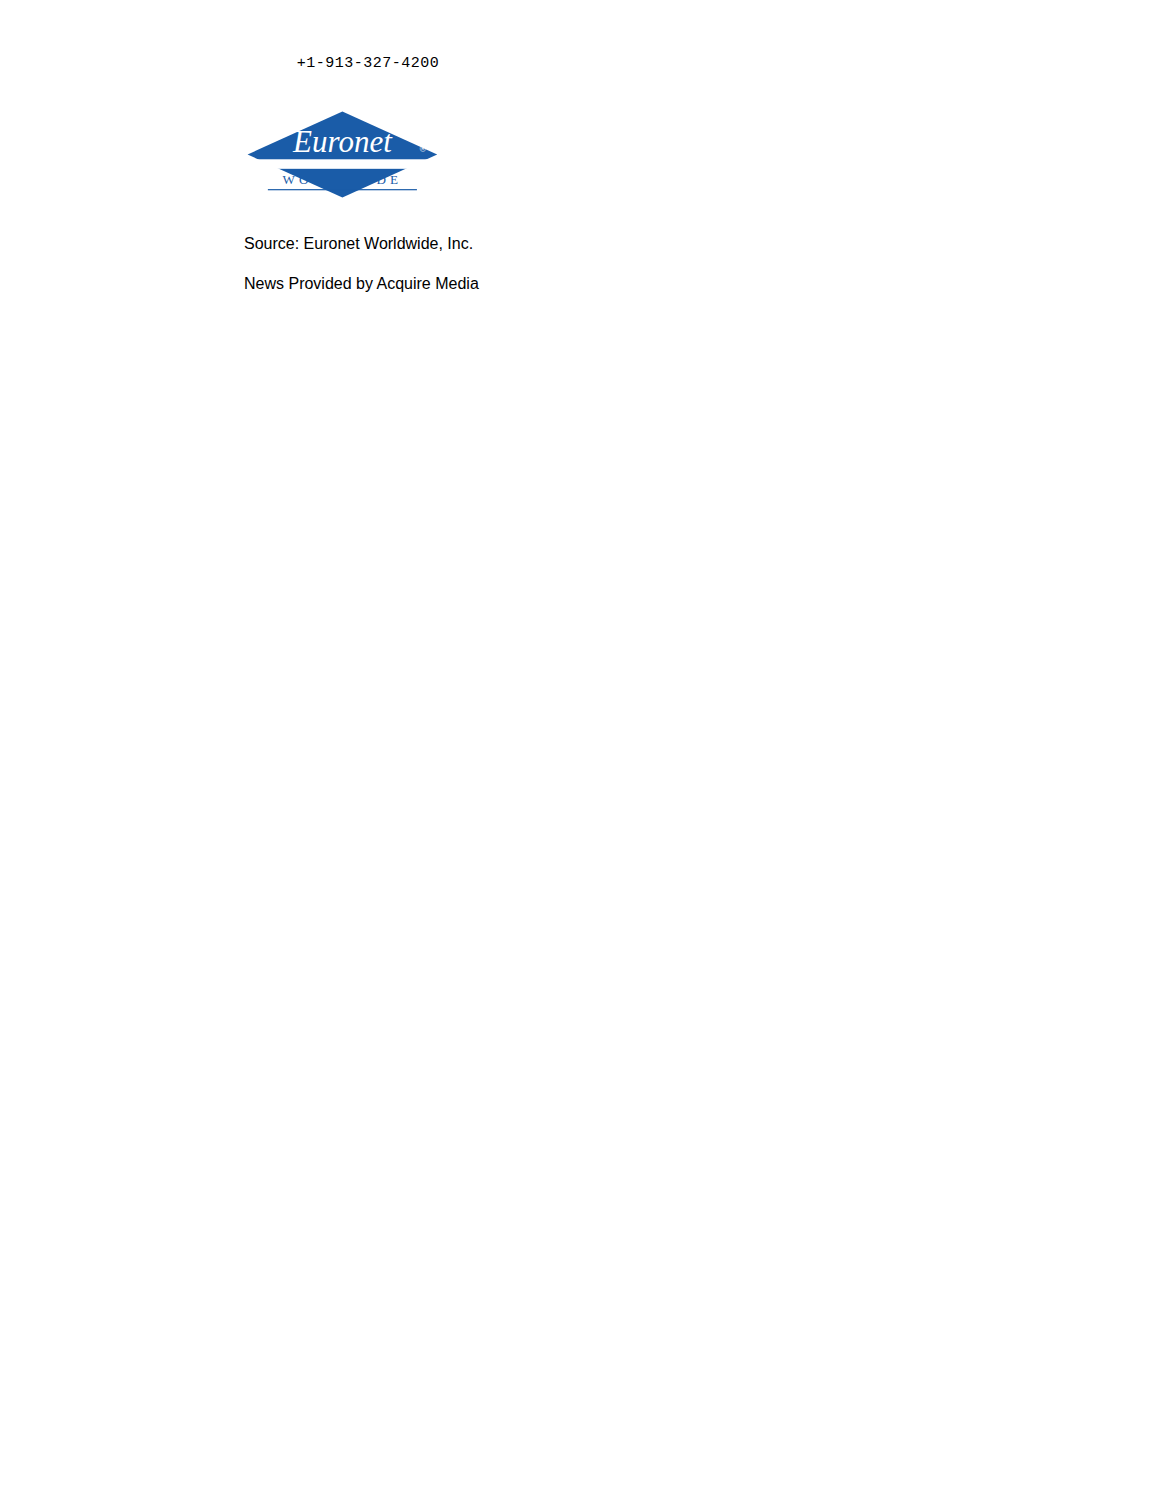+1-913-327-4200
Euronet ® WORLDWIDE
Source: Euronet Worldwide, Inc.
News Provided by Acquire Media